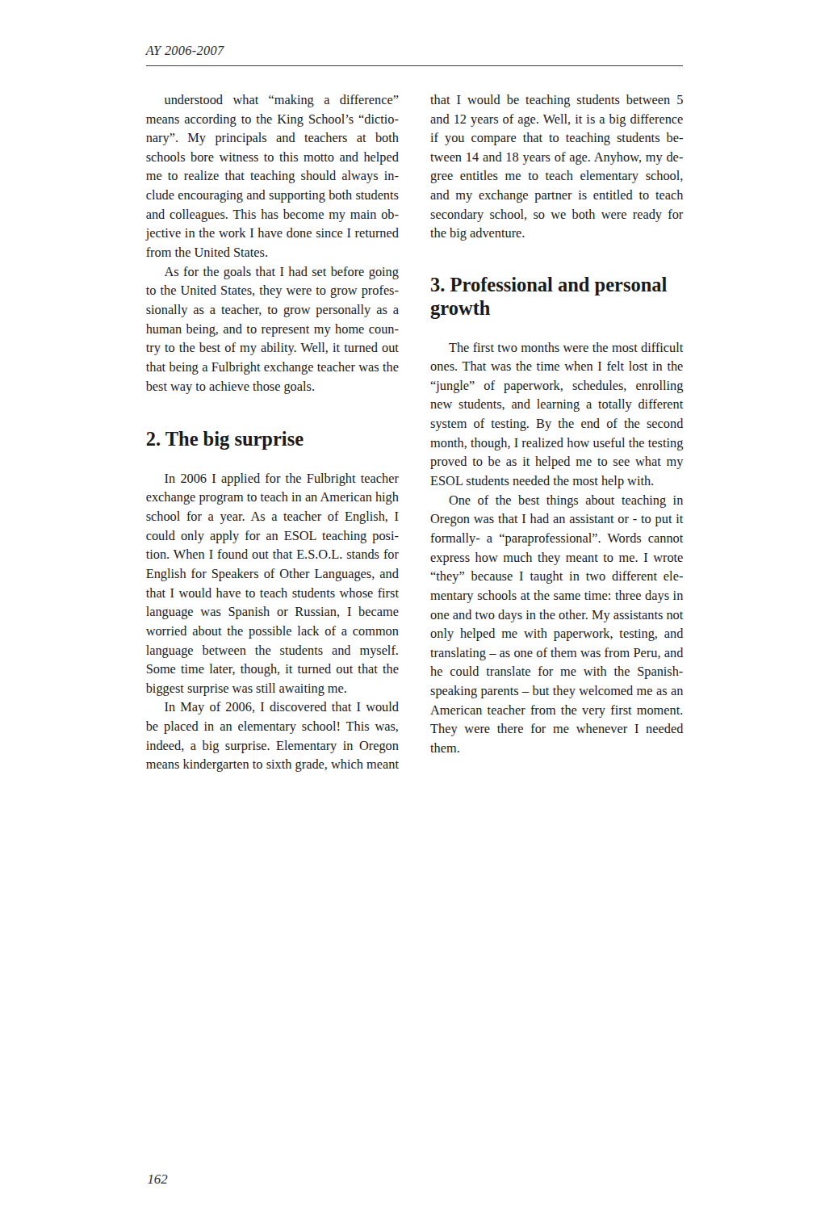AY 2006-2007
understood what “making a difference” means according to the King School’s “dictionary”. My principals and teachers at both schools bore witness to this motto and helped me to realize that teaching should always include encouraging and supporting both students and colleagues. This has become my main objective in the work I have done since I returned from the United States.
As for the goals that I had set before going to the United States, they were to grow professionally as a teacher, to grow personally as a human being, and to represent my home country to the best of my ability. Well, it turned out that being a Fulbright exchange teacher was the best way to achieve those goals.
2. The big surprise
In 2006 I applied for the Fulbright teacher exchange program to teach in an American high school for a year. As a teacher of English, I could only apply for an ESOL teaching position. When I found out that E.S.O.L. stands for English for Speakers of Other Languages, and that I would have to teach students whose first language was Spanish or Russian, I became worried about the possible lack of a common language between the students and myself. Some time later, though, it turned out that the biggest surprise was still awaiting me.
In May of 2006, I discovered that I would be placed in an elementary school! This was, indeed, a big surprise. Elementary in Oregon means kindergarten to sixth grade, which meant that I would be teaching students between 5 and 12 years of age. Well, it is a big difference if you compare that to teaching students between 14 and 18 years of age. Anyhow, my degree entitles me to teach elementary school, and my exchange partner is entitled to teach secondary school, so we both were ready for the big adventure.
3. Professional and personal growth
The first two months were the most difficult ones. That was the time when I felt lost in the “jungle” of paperwork, schedules, enrolling new students, and learning a totally different system of testing. By the end of the second month, though, I realized how useful the testing proved to be as it helped me to see what my ESOL students needed the most help with.
One of the best things about teaching in Oregon was that I had an assistant or - to put it formally- a “paraprofessional”. Words cannot express how much they meant to me. I wrote “they” because I taught in two different elementary schools at the same time: three days in one and two days in the other. My assistants not only helped me with paperwork, testing, and translating – as one of them was from Peru, and he could translate for me with the Spanish-speaking parents – but they welcomed me as an American teacher from the very first moment. They were there for me whenever I needed them.
162